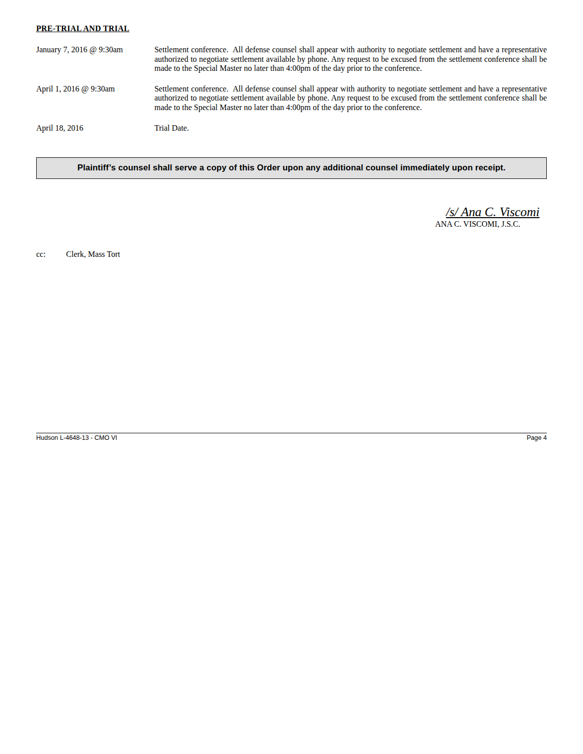PRE-TRIAL AND TRIAL
| January 7, 2016 @ 9:30am | Settlement conference. All defense counsel shall appear with authority to negotiate settlement and have a representative authorized to negotiate settlement available by phone. Any request to be excused from the settlement conference shall be made to the Special Master no later than 4:00pm of the day prior to the conference. |
| April 1, 2016 @ 9:30am | Settlement conference. All defense counsel shall appear with authority to negotiate settlement and have a representative authorized to negotiate settlement available by phone. Any request to be excused from the settlement conference shall be made to the Special Master no later than 4:00pm of the day prior to the conference. |
| April 18, 2016 | Trial Date. |
Plaintiff’s counsel shall serve a copy of this Order upon any additional counsel immediately upon receipt.
/s/ Ana C. Viscomi ANA C. VISCOMI, J.S.C.
cc: Clerk, Mass Tort
Hudson L-4648-13 - CMO VI Page 4